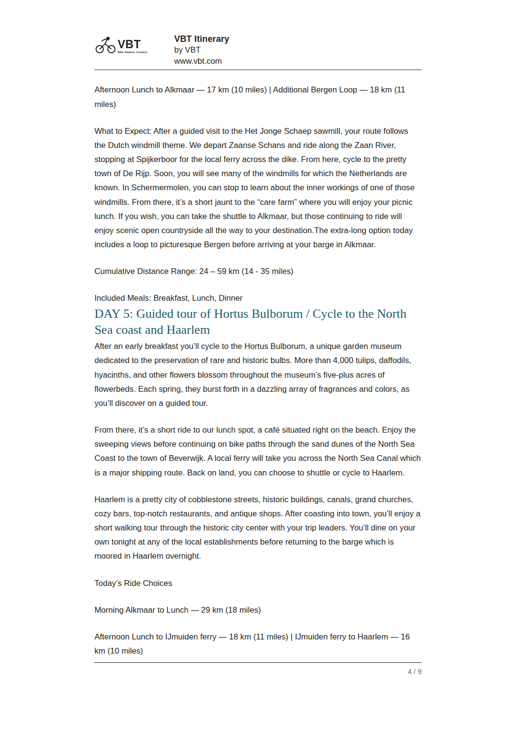VBT Bike. Explore. Connect.
VBT Itinerary
by VBT
www.vbt.com
Afternoon Lunch to Alkmaar — 17 km (10 miles) | Additional Bergen Loop — 18 km (11 miles)
What to Expect: After a guided visit to the Het Jonge Schaep sawmill, your route follows the Dutch windmill theme. We depart Zaanse Schans and ride along the Zaan River, stopping at Spijkerboor for the local ferry across the dike. From here, cycle to the pretty town of De Rijp. Soon, you will see many of the windmills for which the Netherlands are known. In Schermermolen, you can stop to learn about the inner workings of one of those windmills. From there, it’s a short jaunt to the “care farm” where you will enjoy your picnic lunch. If you wish, you can take the shuttle to Alkmaar, but those continuing to ride will enjoy scenic open countryside all the way to your destination.The extra-long option today includes a loop to picturesque Bergen before arriving at your barge in Alkmaar.
Cumulative Distance Range: 24 – 59 km (14 - 35 miles)
Included Meals: Breakfast, Lunch, Dinner
DAY 5: Guided tour of Hortus Bulborum / Cycle to the North Sea coast and Haarlem
After an early breakfast you’ll cycle to the Hortus Bulborum, a unique garden museum dedicated to the preservation of rare and historic bulbs. More than 4,000 tulips, daffodils, hyacinths, and other flowers blossom throughout the museum’s five-plus acres of flowerbeds. Each spring, they burst forth in a dazzling array of fragrances and colors, as you’ll discover on a guided tour.
From there, it’s a short ride to our lunch spot, a café situated right on the beach. Enjoy the sweeping views before continuing on bike paths through the sand dunes of the North Sea Coast to the town of Beverwijk. A local ferry will take you across the North Sea Canal which is a major shipping route. Back on land, you can choose to shuttle or cycle to Haarlem.
Haarlem is a pretty city of cobblestone streets, historic buildings, canals, grand churches, cozy bars, top-notch restaurants, and antique shops. After coasting into town, you’ll enjoy a short walking tour through the historic city center with your trip leaders. You’ll dine on your own tonight at any of the local establishments before returning to the barge which is moored in Haarlem overnight.
Today’s Ride Choices
Morning Alkmaar to Lunch — 29 km (18 miles)
Afternoon Lunch to IJmuiden ferry — 18 km (11 miles) | IJmuiden ferry to Haarlem — 16 km (10 miles)
4 / 9